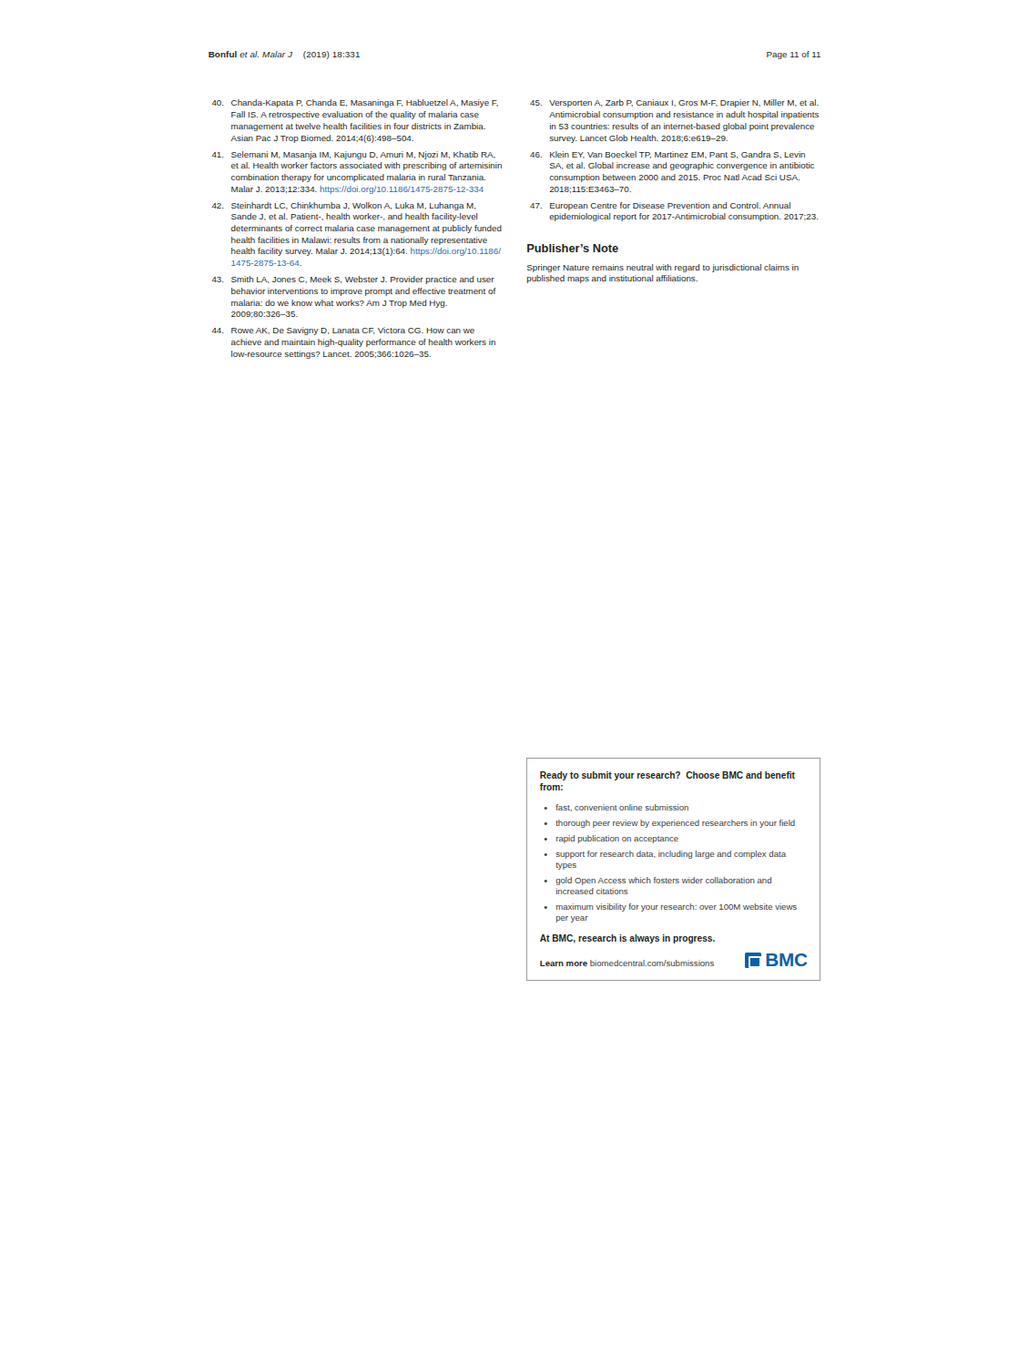Bonful et al. Malar J (2019) 18:331
Page 11 of 11
40. Chanda-Kapata P, Chanda E, Masaninga F, Habluetzel A, Masiye F, Fall IS. A retrospective evaluation of the quality of malaria case management at twelve health facilities in four districts in Zambia. Asian Pac J Trop Biomed. 2014;4(6):498–504.
41. Selemani M, Masanja IM, Kajungu D, Amuri M, Njozi M, Khatib RA, et al. Health worker factors associated with prescribing of artemisinin combination therapy for uncomplicated malaria in rural Tanzania. Malar J. 2013;12:334. https://doi.org/10.1186/1475-2875-12-334
42. Steinhardt LC, Chinkhumba J, Wolkon A, Luka M, Luhanga M, Sande J, et al. Patient-, health worker-, and health facility-level determinants of correct malaria case management at publicly funded health facilities in Malawi: results from a nationally representative health facility survey. Malar J. 2014;13(1):64. https://doi.org/10.1186/1475-2875-13-64.
43. Smith LA, Jones C, Meek S, Webster J. Provider practice and user behavior interventions to improve prompt and effective treatment of malaria: do we know what works? Am J Trop Med Hyg. 2009;80:326–35.
44. Rowe AK, De Savigny D, Lanata CF, Victora CG. How can we achieve and maintain high-quality performance of health workers in low-resource settings? Lancet. 2005;366:1026–35.
45. Versporten A, Zarb P, Caniaux I, Gros M-F, Drapier N, Miller M, et al. Antimicrobial consumption and resistance in adult hospital inpatients in 53 countries: results of an internet-based global point prevalence survey. Lancet Glob Health. 2018;6:e619–29.
46. Klein EY, Van Boeckel TP, Martinez EM, Pant S, Gandra S, Levin SA, et al. Global increase and geographic convergence in antibiotic consumption between 2000 and 2015. Proc Natl Acad Sci USA. 2018;115:E3463–70.
47. European Centre for Disease Prevention and Control. Annual epidemiological report for 2017-Antimicrobial consumption. 2017;23.
Publisher’s Note
Springer Nature remains neutral with regard to jurisdictional claims in published maps and institutional affiliations.
Ready to submit your research? Choose BMC and benefit from:
fast, convenient online submission
thorough peer review by experienced researchers in your field
rapid publication on acceptance
support for research data, including large and complex data types
gold Open Access which fosters wider collaboration and increased citations
maximum visibility for your research: over 100M website views per year
At BMC, research is always in progress.
Learn more biomedcentral.com/submissions
BMC